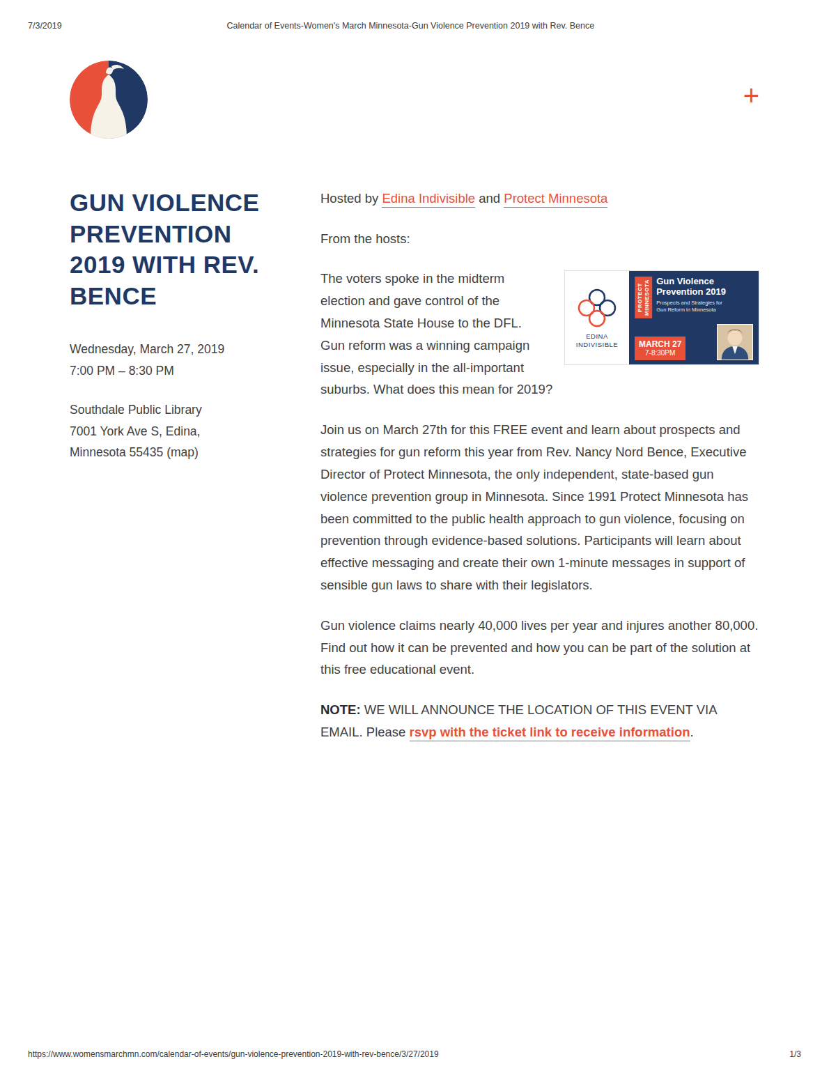7/3/2019
Calendar of Events-Women's March Minnesota-Gun Violence Prevention 2019 with Rev. Bence
+
Gun Violence Prevention 2019 with Rev. Bence
Wednesday, March 27, 2019
7:00 PM – 8:30 PM
Southdale Public Library
7001 York Ave S, Edina,
Minnesota 55435 (map)
Hosted by Edina Indivisible and Protect Minnesota
From the hosts:
EDINA
INDIVISIBLE
PROTECT
MINNESOTA
Gun Violence
Prevention 2019
Prospects and Strategies for
Gun Reform in Minnesota
MARCH 277-8:30PM
The voters spoke in the midterm election and gave control of the Minnesota State House to the DFL. Gun reform was a winning campaign issue, especially in the all-important suburbs. What does this mean for 2019?
Join us on March 27th for this FREE event and learn about prospects and strategies for gun reform this year from Rev. Nancy Nord Bence, Executive Director of Protect Minnesota, the only independent, state-based gun violence prevention group in Minnesota. Since 1991 Protect Minnesota has been committed to the public health approach to gun violence, focusing on prevention through evidence-based solutions. Participants will learn about effective messaging and create their own 1-minute messages in support of sensible gun laws to share with their legislators.
Gun violence claims nearly 40,000 lives per year and injures another 80,000. Find out how it can be prevented and how you can be part of the solution at this free educational event.
NOTE: WE WILL ANNOUNCE THE LOCATION OF THIS EVENT VIA EMAIL. Please rsvp with the ticket link to receive information.
https://www.womensmarchmn.com/calendar-of-events/gun-violence-prevention-2019-with-rev-bence/3/27/2019
1/3